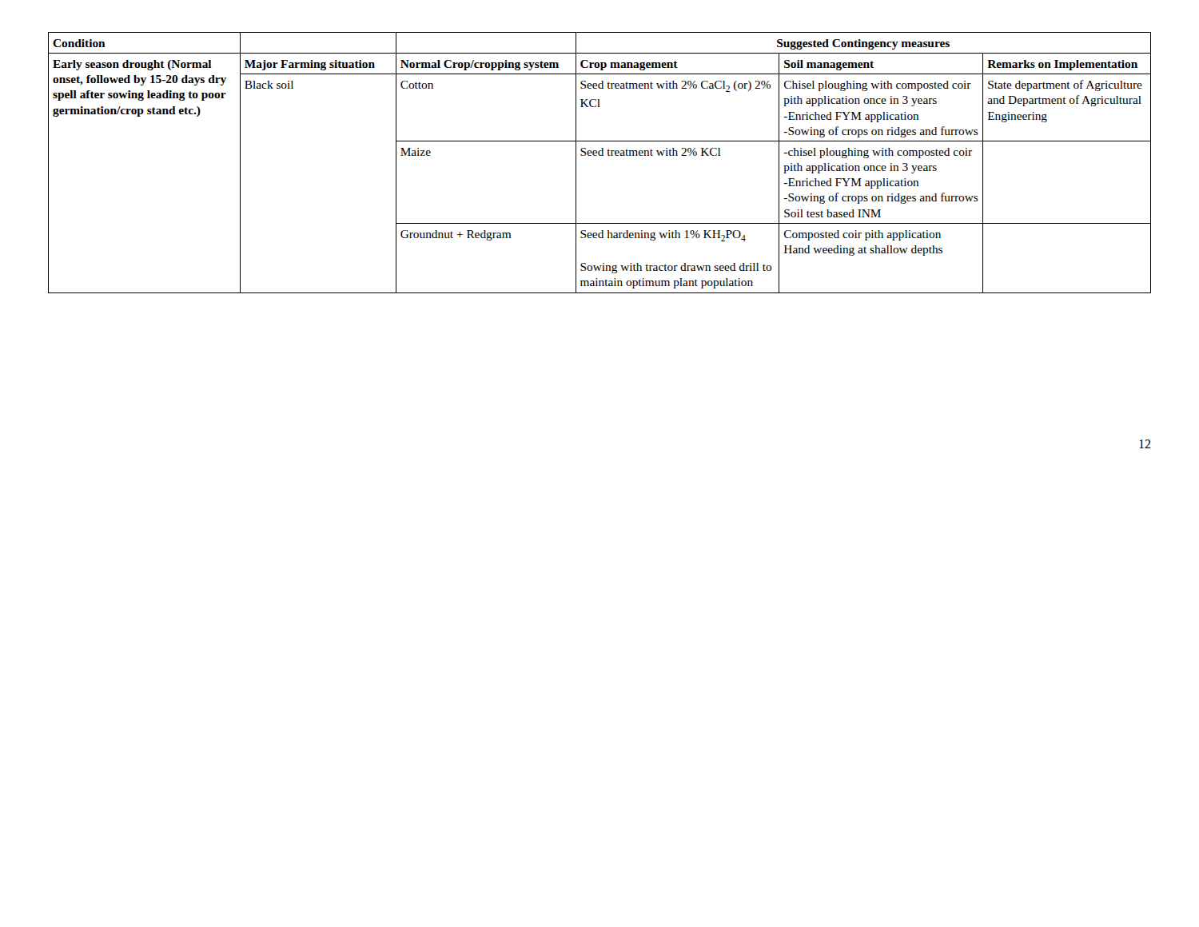| Condition | | | Suggested Contingency measures |
| Early season drought (Normal onset, followed by 15-20 days dry spell after sowing leading to poor germination/crop stand etc.) | Major Farming situation | Normal Crop/cropping system | Crop management | Soil management | Remarks on Implementation |
| Black soil | Cotton | Seed treatment with 2% CaCl 2 (or) 2% KCl | Chisel ploughing with composted coir pith application once in 3 years -Enriched FYM application -Sowing of crops on ridges and furrows | State department of Agriculture and Department of Agricultural Engineering |
| Maize | Seed treatment with 2% KCl | -chisel ploughing with composted coir pith application once in 3 years -Enriched FYM application -Sowing of crops on ridges and furrows Soil test based INM | |
| Groundnut + Redgram | Seed hardening with 1% KH 2 PO 4 Sowing with tractor drawn seed drill to maintain optimum plant population | Composted coir pith application Hand weeding at shallow depths | |
12